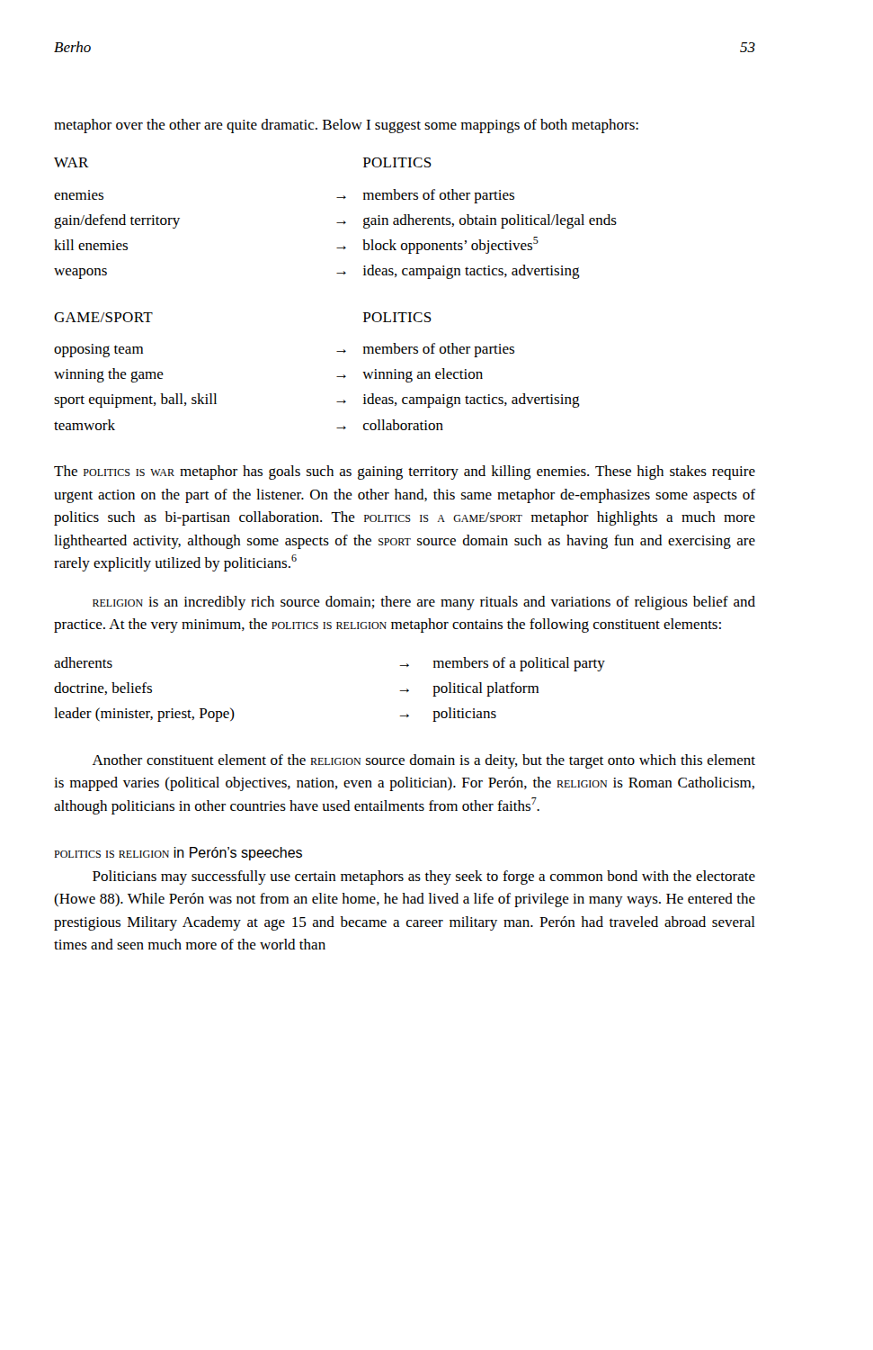Berho 53
metaphor over the other are quite dramatic. Below I suggest some mappings of both metaphors:
| WAR | | POLITICS |
| enemies | → | members of other parties |
| gain/defend territory | → | gain adherents, obtain political/legal ends |
| kill enemies | → | block opponents’ objectives 5 |
| weapons | → | ideas, campaign tactics, advertising |
| GAME/SPORT | | POLITICS |
| opposing team | → | members of other parties |
| winning the game | → | winning an election |
| sport equipment, ball, skill | → | ideas, campaign tactics, advertising |
| teamwork | → | collaboration |
The politics is war metaphor has goals such as gaining territory and killing enemies. These high stakes require urgent action on the part of the listener. On the other hand, this same metaphor de-emphasizes some aspects of politics such as bi-partisan collaboration. The politics is a game/sport metaphor highlights a much more lighthearted activity, although some aspects of the sport source domain such as having fun and exercising are rarely explicitly utilized by politicians.6
religion is an incredibly rich source domain; there are many rituals and variations of religious belief and practice. At the very minimum, the politics is religion metaphor contains the following constituent elements:
| adherents | → | members of a political party |
| doctrine, beliefs | → | political platform |
| leader (minister, priest, Pope) | → | politicians |
Another constituent element of the religion source domain is a deity, but the target onto which this element is mapped varies (political objectives, nation, even a politician). For Perón, the religion is Roman Catholicism, although politicians in other countries have used entailments from other faiths7.
politics is religion in Perón’s speeches
Politicians may successfully use certain metaphors as they seek to forge a common bond with the electorate (Howe 88). While Perón was not from an elite home, he had lived a life of privilege in many ways. He entered the prestigious Military Academy at age 15 and became a career military man. Perón had traveled abroad several times and seen much more of the world than